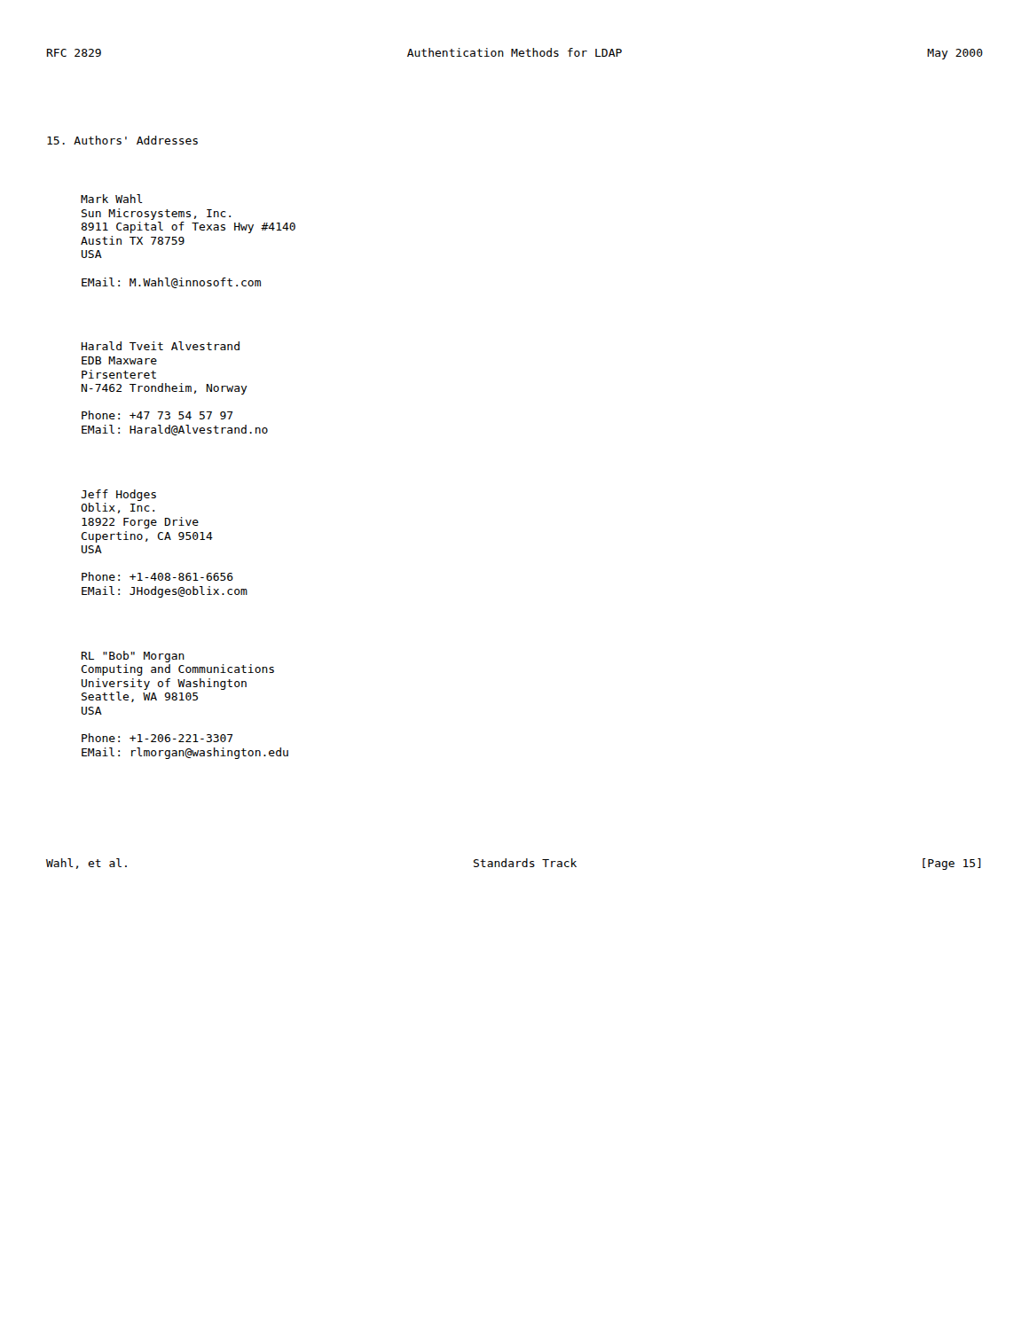RFC 2829 Authentication Methods for LDAP May 2000
15. Authors' Addresses
Mark Wahl Sun Microsystems, Inc. 8911 Capital of Texas Hwy #4140 Austin TX 78759 USA EMail: M.Wahl@innosoft.com
Harald Tveit Alvestrand EDB Maxware Pirsenteret N-7462 Trondheim, Norway Phone: +47 73 54 57 97 EMail: Harald@Alvestrand.no
Jeff Hodges Oblix, Inc. 18922 Forge Drive Cupertino, CA 95014 USA Phone: +1-408-861-6656 EMail: JHodges@oblix.com
RL "Bob" Morgan Computing and Communications University of Washington Seattle, WA 98105 USA Phone: +1-206-221-3307 EMail: rlmorgan@washington.edu
Wahl, et al. Standards Track[Page 15]